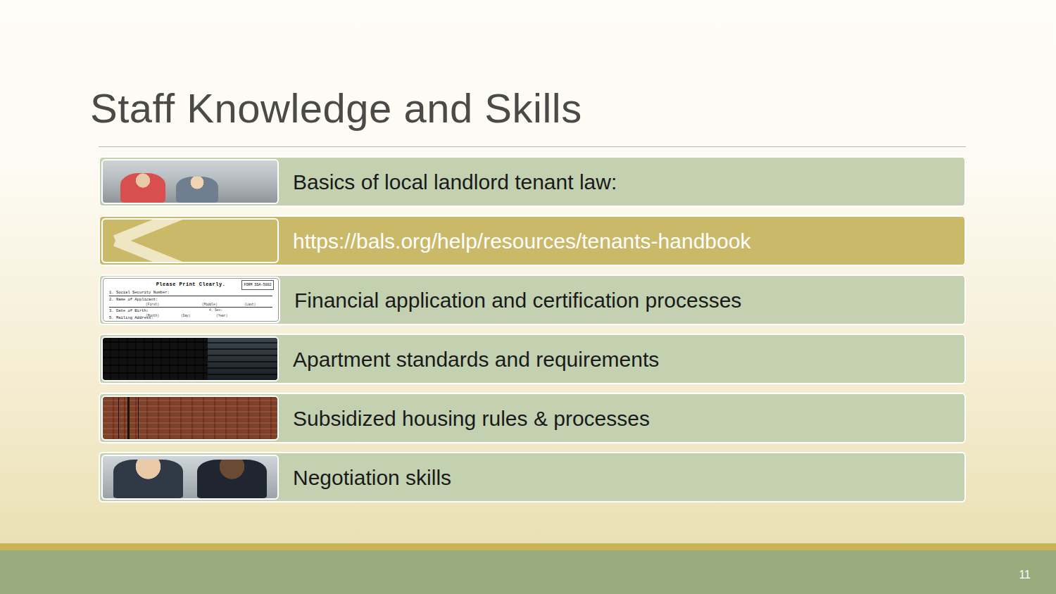Staff Knowledge and Skills
Basics of local landlord tenant law:
https://bals.org/help/resources/tenants-handbook
Please Print Clearly.
FORM SSA-5002
1. Social Security Number:
2. Name of Applicant:
(First)
(Middle)
(Last)
3. Date of Birth:
4. Sex:
(Month)
(Day)
(Year)
5. Mailing Address:
Financial application and certification processes
Apartment standards and requirements
Subsidized housing rules & processes
Negotiation skills
11